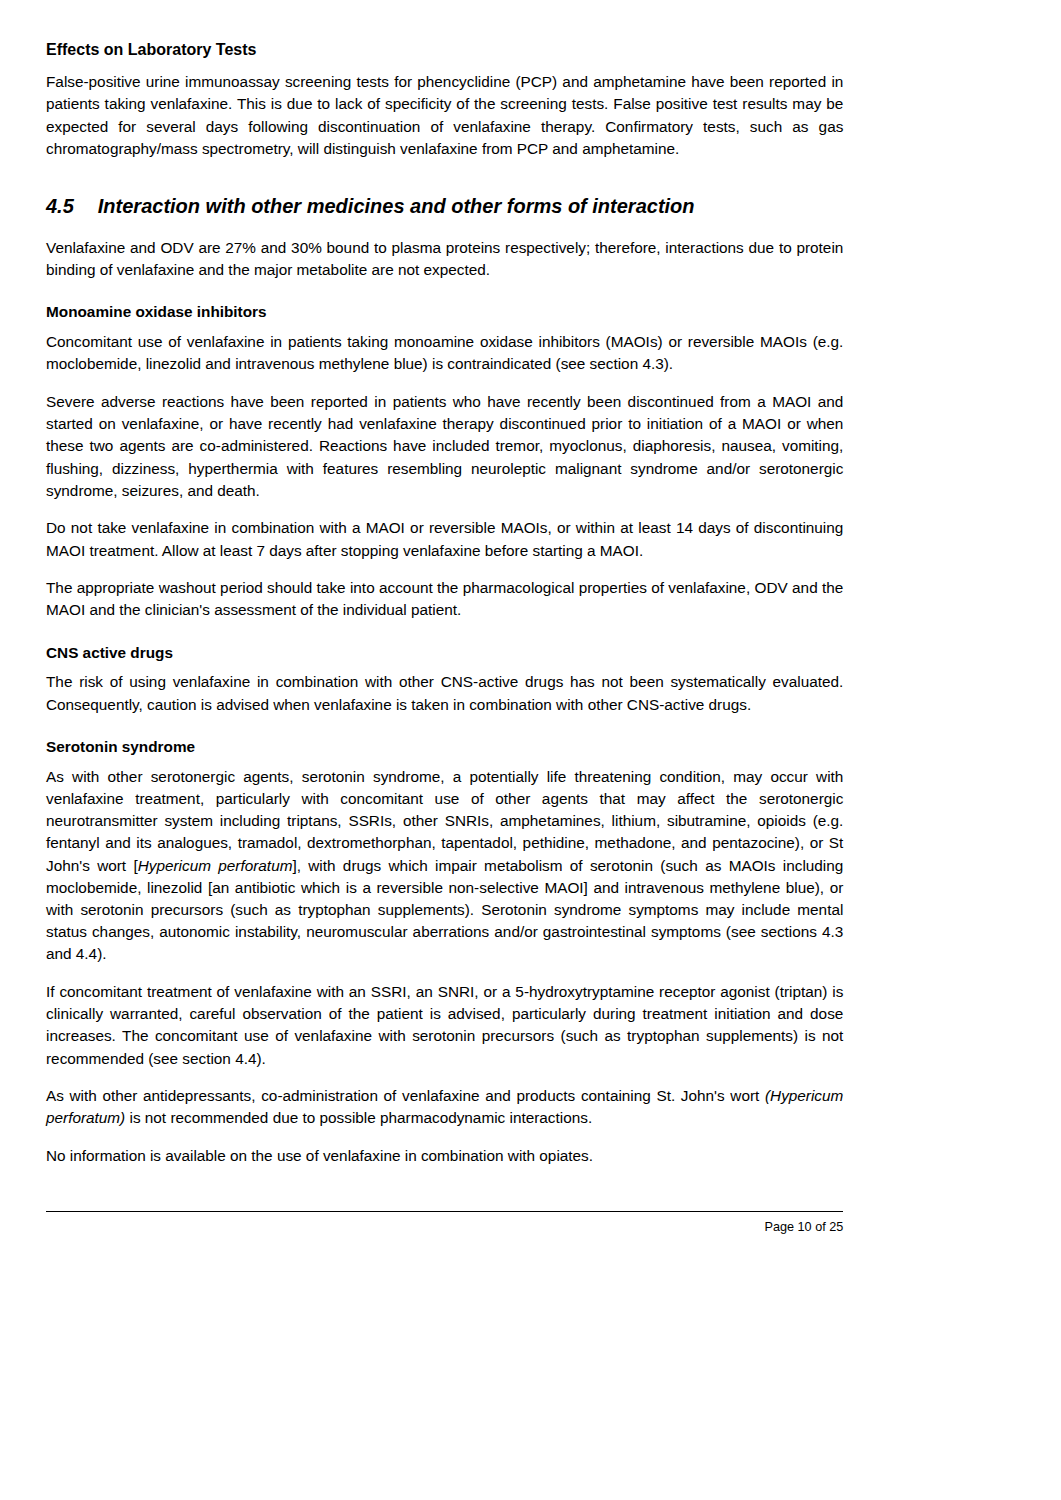Effects on Laboratory Tests
False-positive urine immunoassay screening tests for phencyclidine (PCP) and amphetamine have been reported in patients taking venlafaxine. This is due to lack of specificity of the screening tests. False positive test results may be expected for several days following discontinuation of venlafaxine therapy. Confirmatory tests, such as gas chromatography/mass spectrometry, will distinguish venlafaxine from PCP and amphetamine.
4.5 Interaction with other medicines and other forms of interaction
Venlafaxine and ODV are 27% and 30% bound to plasma proteins respectively; therefore, interactions due to protein binding of venlafaxine and the major metabolite are not expected.
Monoamine oxidase inhibitors
Concomitant use of venlafaxine in patients taking monoamine oxidase inhibitors (MAOIs) or reversible MAOIs (e.g. moclobemide, linezolid and intravenous methylene blue) is contraindicated (see section 4.3).
Severe adverse reactions have been reported in patients who have recently been discontinued from a MAOI and started on venlafaxine, or have recently had venlafaxine therapy discontinued prior to initiation of a MAOI or when these two agents are co-administered. Reactions have included tremor, myoclonus, diaphoresis, nausea, vomiting, flushing, dizziness, hyperthermia with features resembling neuroleptic malignant syndrome and/or serotonergic syndrome, seizures, and death.
Do not take venlafaxine in combination with a MAOI or reversible MAOIs, or within at least 14 days of discontinuing MAOI treatment. Allow at least 7 days after stopping venlafaxine before starting a MAOI.
The appropriate washout period should take into account the pharmacological properties of venlafaxine, ODV and the MAOI and the clinician's assessment of the individual patient.
CNS active drugs
The risk of using venlafaxine in combination with other CNS-active drugs has not been systematically evaluated. Consequently, caution is advised when venlafaxine is taken in combination with other CNS-active drugs.
Serotonin syndrome
As with other serotonergic agents, serotonin syndrome, a potentially life threatening condition, may occur with venlafaxine treatment, particularly with concomitant use of other agents that may affect the serotonergic neurotransmitter system including triptans, SSRIs, other SNRIs, amphetamines, lithium, sibutramine, opioids (e.g. fentanyl and its analogues, tramadol, dextromethorphan, tapentadol, pethidine, methadone, and pentazocine), or St John's wort [Hypericum perforatum], with drugs which impair metabolism of serotonin (such as MAOIs including moclobemide, linezolid [an antibiotic which is a reversible non-selective MAOI] and intravenous methylene blue), or with serotonin precursors (such as tryptophan supplements). Serotonin syndrome symptoms may include mental status changes, autonomic instability, neuromuscular aberrations and/or gastrointestinal symptoms (see sections 4.3 and 4.4).
If concomitant treatment of venlafaxine with an SSRI, an SNRI, or a 5-hydroxytryptamine receptor agonist (triptan) is clinically warranted, careful observation of the patient is advised, particularly during treatment initiation and dose increases. The concomitant use of venlafaxine with serotonin precursors (such as tryptophan supplements) is not recommended (see section 4.4).
As with other antidepressants, co-administration of venlafaxine and products containing St. John's wort (Hypericum perforatum) is not recommended due to possible pharmacodynamic interactions.
No information is available on the use of venlafaxine in combination with opiates.
Page 10 of 25